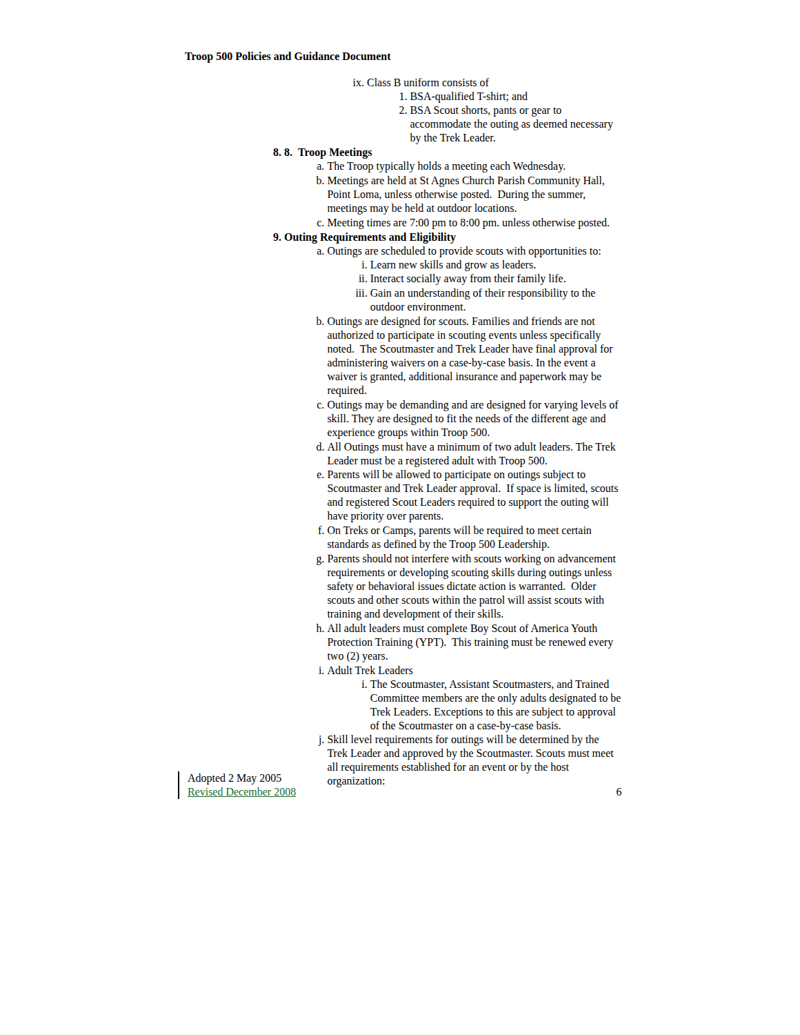Troop 500 Policies and Guidance Document
Class B uniform consists of
BSA-qualified T-shirt; and
BSA Scout shorts, pants or gear to accommodate the outing as deemed necessary by the Trek Leader.
8. Troop Meetings
The Troop typically holds a meeting each Wednesday.
Meetings are held at St Agnes Church Parish Community Hall, Point Loma, unless otherwise posted. During the summer, meetings may be held at outdoor locations.
Meeting times are 7:00 pm to 8:00 pm. unless otherwise posted.
Outing Requirements and Eligibility
Outings are scheduled to provide scouts with opportunities to:
Learn new skills and grow as leaders.
Interact socially away from their family life.
Gain an understanding of their responsibility to the outdoor environment.
Outings are designed for scouts. Families and friends are not authorized to participate in scouting events unless specifically noted. The Scoutmaster and Trek Leader have final approval for administering waivers on a case-by-case basis. In the event a waiver is granted, additional insurance and paperwork may be required.
Outings may be demanding and are designed for varying levels of skill. They are designed to fit the needs of the different age and experience groups within Troop 500.
All Outings must have a minimum of two adult leaders. The Trek Leader must be a registered adult with Troop 500.
Parents will be allowed to participate on outings subject to Scoutmaster and Trek Leader approval. If space is limited, scouts and registered Scout Leaders required to support the outing will have priority over parents.
On Treks or Camps, parents will be required to meet certain standards as defined by the Troop 500 Leadership.
Parents should not interfere with scouts working on advancement requirements or developing scouting skills during outings unless safety or behavioral issues dictate action is warranted. Older scouts and other scouts within the patrol will assist scouts with training and development of their skills.
All adult leaders must complete Boy Scout of America Youth Protection Training (YPT). This training must be renewed every two (2) years.
Adult Trek Leaders
The Scoutmaster, Assistant Scoutmasters, and Trained Committee members are the only adults designated to be Trek Leaders. Exceptions to this are subject to approval of the Scoutmaster on a case-by-case basis.
Skill level requirements for outings will be determined by the Trek Leader and approved by the Scoutmaster. Scouts must meet all requirements established for an event or by the host organization:
Adopted 2 May 2005 Revised December 20086